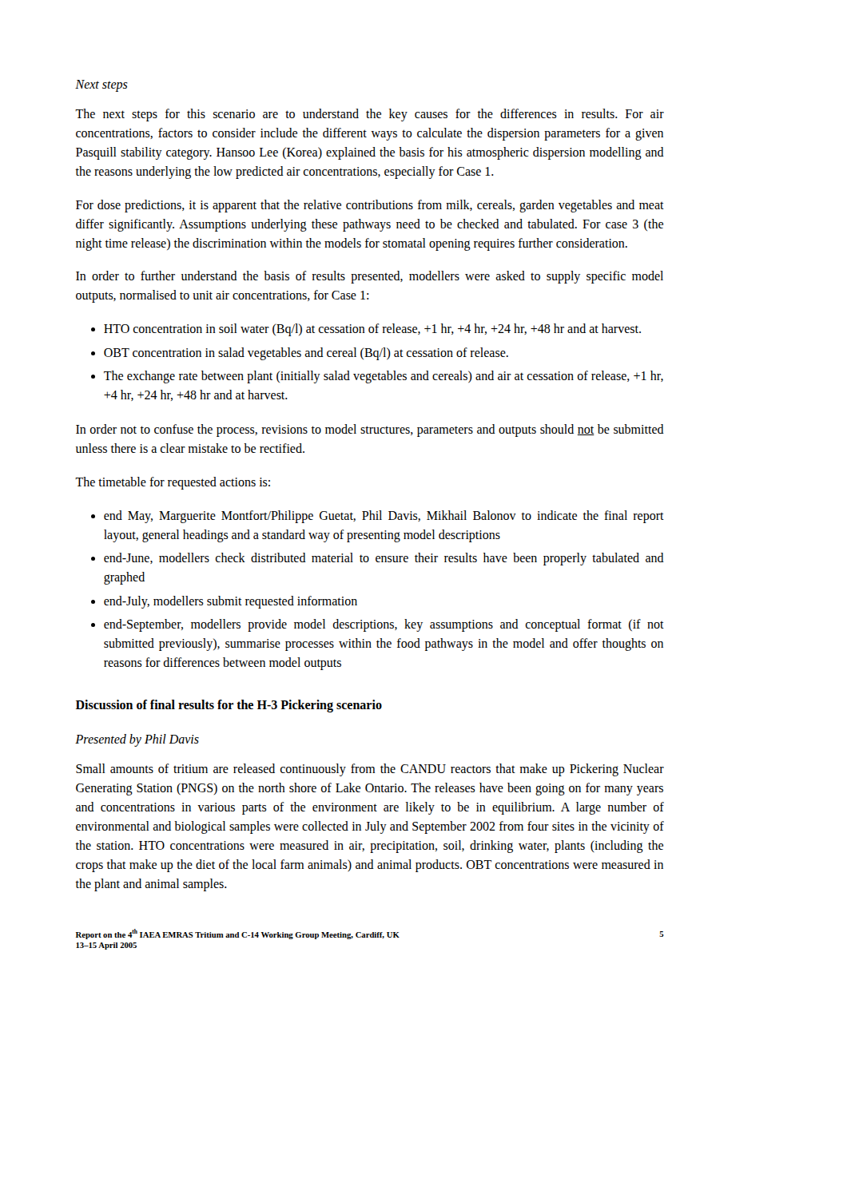Next steps
The next steps for this scenario are to understand the key causes for the differences in results. For air concentrations, factors to consider include the different ways to calculate the dispersion parameters for a given Pasquill stability category. Hansoo Lee (Korea) explained the basis for his atmospheric dispersion modelling and the reasons underlying the low predicted air concentrations, especially for Case 1.
For dose predictions, it is apparent that the relative contributions from milk, cereals, garden vegetables and meat differ significantly. Assumptions underlying these pathways need to be checked and tabulated. For case 3 (the night time release) the discrimination within the models for stomatal opening requires further consideration.
In order to further understand the basis of results presented, modellers were asked to supply specific model outputs, normalised to unit air concentrations, for Case 1:
HTO concentration in soil water (Bq/l) at cessation of release, +1 hr, +4 hr, +24 hr, +48 hr and at harvest.
OBT concentration in salad vegetables and cereal (Bq/l) at cessation of release.
The exchange rate between plant (initially salad vegetables and cereals) and air at cessation of release, +1 hr, +4 hr, +24 hr, +48 hr and at harvest.
In order not to confuse the process, revisions to model structures, parameters and outputs should not be submitted unless there is a clear mistake to be rectified.
The timetable for requested actions is:
end May, Marguerite Montfort/Philippe Guetat, Phil Davis, Mikhail Balonov to indicate the final report layout, general headings and a standard way of presenting model descriptions
end-June, modellers check distributed material to ensure their results have been properly tabulated and graphed
end-July, modellers submit requested information
end-September, modellers provide model descriptions, key assumptions and conceptual format (if not submitted previously), summarise processes within the food pathways in the model and offer thoughts on reasons for differences between model outputs
Discussion of final results for the H-3 Pickering scenario
Presented by Phil Davis
Small amounts of tritium are released continuously from the CANDU reactors that make up Pickering Nuclear Generating Station (PNGS) on the north shore of Lake Ontario. The releases have been going on for many years and concentrations in various parts of the environment are likely to be in equilibrium. A large number of environmental and biological samples were collected in July and September 2002 from four sites in the vicinity of the station. HTO concentrations were measured in air, precipitation, soil, drinking water, plants (including the crops that make up the diet of the local farm animals) and animal products. OBT concentrations were measured in the plant and animal samples.
Report on the 4th IAEA EMRAS Tritium and C-14 Working Group Meeting, Cardiff, UK
13–15 April 2005
5